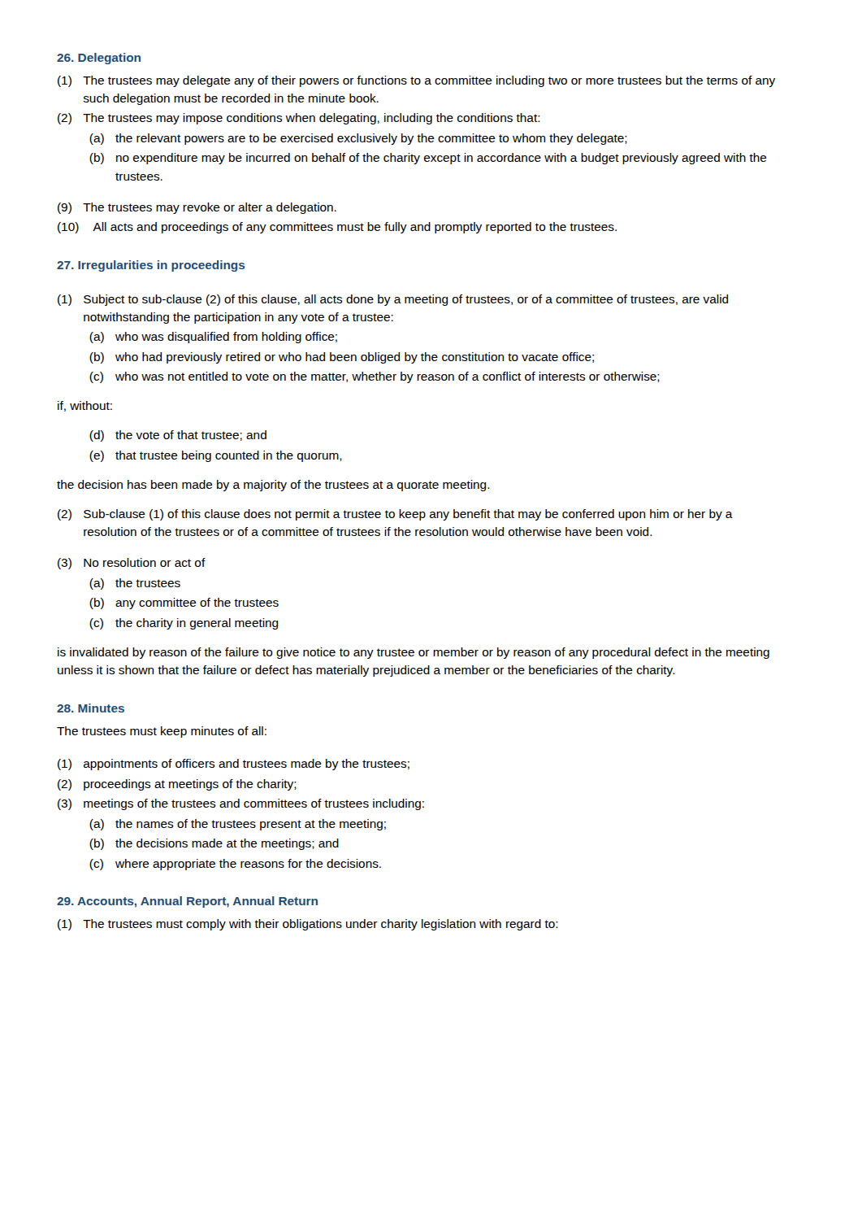26. Delegation
(1) The trustees may delegate any of their powers or functions to a committee including two or more trustees but the terms of any such delegation must be recorded in the minute book.
(2) The trustees may impose conditions when delegating, including the conditions that:
(a) the relevant powers are to be exercised exclusively by the committee to whom they delegate;
(b) no expenditure may be incurred on behalf of the charity except in accordance with a budget previously agreed with the trustees.
(9) The trustees may revoke or alter a delegation.
(10) All acts and proceedings of any committees must be fully and promptly reported to the trustees.
27. Irregularities in proceedings
(1) Subject to sub-clause (2) of this clause, all acts done by a meeting of trustees, or of a committee of trustees, are valid notwithstanding the participation in any vote of a trustee:
(a) who was disqualified from holding office;
(b) who had previously retired or who had been obliged by the constitution to vacate office;
(c) who was not entitled to vote on the matter, whether by reason of a conflict of interests or otherwise;
if, without:
(d) the vote of that trustee; and
(e) that trustee being counted in the quorum,
the decision has been made by a majority of the trustees at a quorate meeting.
(2) Sub-clause (1) of this clause does not permit a trustee to keep any benefit that may be conferred upon him or her by a resolution of the trustees or of a committee of trustees if the resolution would otherwise have been void.
(3) No resolution or act of
(a) the trustees
(b) any committee of the trustees
(c) the charity in general meeting
is invalidated by reason of the failure to give notice to any trustee or member or by reason of any procedural defect in the meeting unless it is shown that the failure or defect has materially prejudiced a member or the beneficiaries of the charity.
28. Minutes
The trustees must keep minutes of all:
(1) appointments of officers and trustees made by the trustees;
(2) proceedings at meetings of the charity;
(3) meetings of the trustees and committees of trustees including:
(a) the names of the trustees present at the meeting;
(b) the decisions made at the meetings; and
(c) where appropriate the reasons for the decisions.
29. Accounts, Annual Report, Annual Return
(1) The trustees must comply with their obligations under charity legislation with regard to: